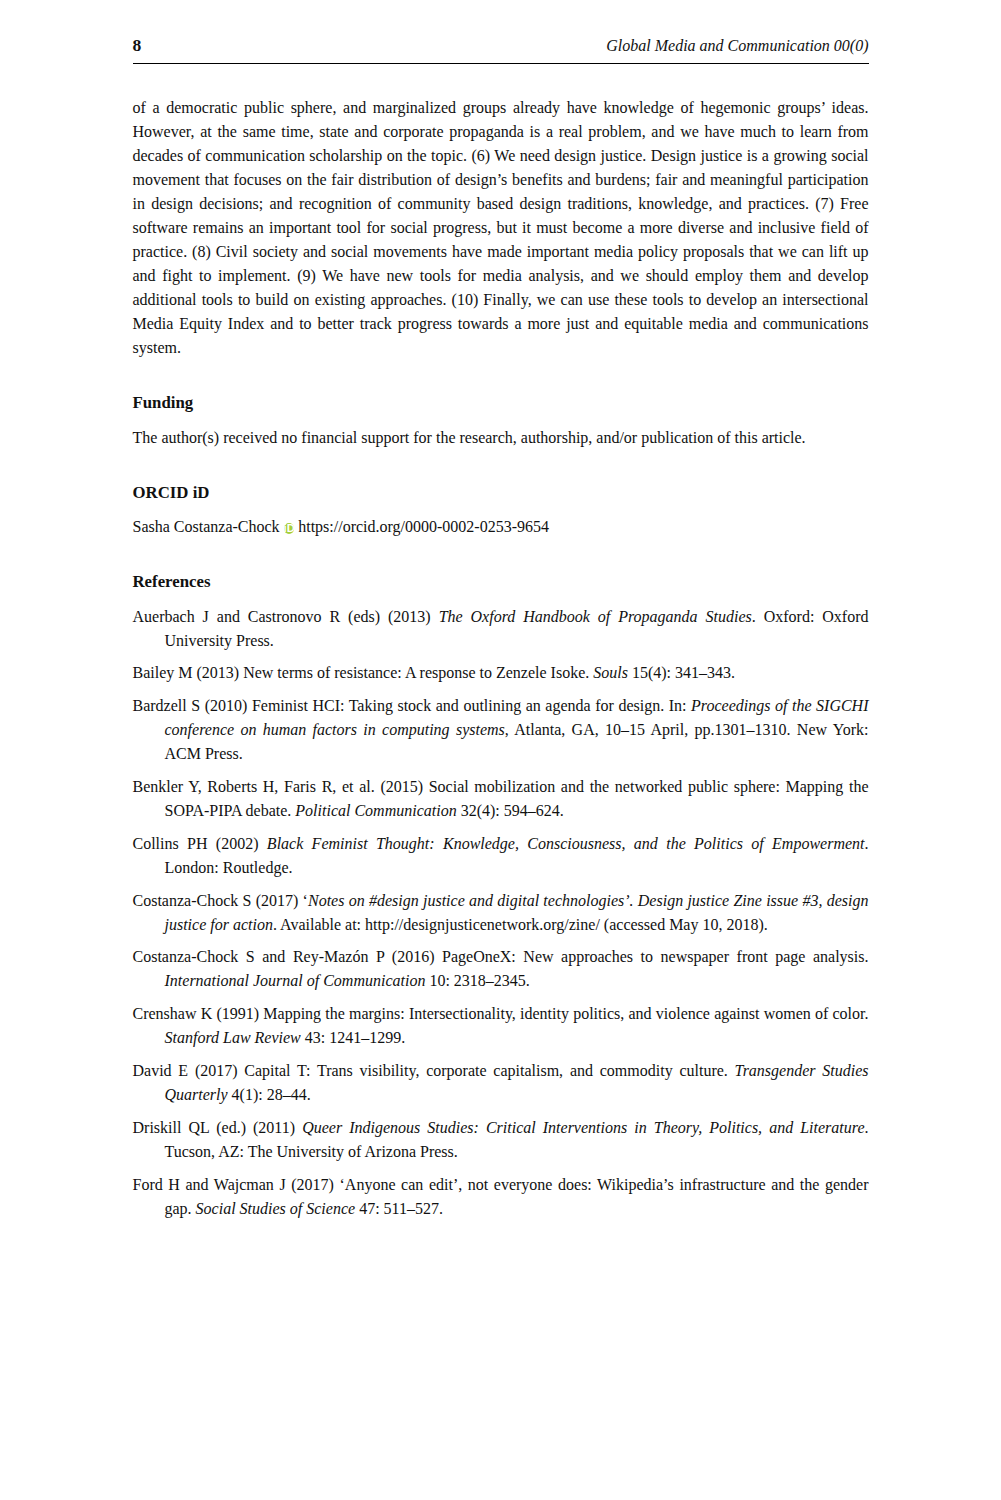8 Global Media and Communication 00(0)
of a democratic public sphere, and marginalized groups already have knowledge of hegemonic groups’ ideas. However, at the same time, state and corporate propaganda is a real problem, and we have much to learn from decades of communication scholarship on the topic. (6) We need design justice. Design justice is a growing social movement that focuses on the fair distribution of design’s benefits and burdens; fair and meaningful participation in design decisions; and recognition of community based design traditions, knowledge, and practices. (7) Free software remains an important tool for social progress, but it must become a more diverse and inclusive field of practice. (8) Civil society and social movements have made important media policy proposals that we can lift up and fight to implement. (9) We have new tools for media analysis, and we should employ them and develop additional tools to build on existing approaches. (10) Finally, we can use these tools to develop an intersectional Media Equity Index and to better track progress towards a more just and equitable media and communications system.
Funding
The author(s) received no financial support for the research, authorship, and/or publication of this article.
ORCID iD
Sasha Costanza-Chock iD https://orcid.org/0000-0002-0253-9654
References
Auerbach J and Castronovo R (eds) (2013) The Oxford Handbook of Propaganda Studies. Oxford: Oxford University Press.
Bailey M (2013) New terms of resistance: A response to Zenzele Isoke. Souls 15(4): 341–343.
Bardzell S (2010) Feminist HCI: Taking stock and outlining an agenda for design. In: Proceedings of the SIGCHI conference on human factors in computing systems, Atlanta, GA, 10–15 April, pp.1301–1310. New York: ACM Press.
Benkler Y, Roberts H, Faris R, et al. (2015) Social mobilization and the networked public sphere: Mapping the SOPA-PIPA debate. Political Communication 32(4): 594–624.
Collins PH (2002) Black Feminist Thought: Knowledge, Consciousness, and the Politics of Empowerment. London: Routledge.
Costanza-Chock S (2017) ‘Notes on #design justice and digital technologies’. Design justice Zine issue #3, design justice for action. Available at: http://designjusticenetwork.org/zine/ (accessed May 10, 2018).
Costanza-Chock S and Rey-Mazón P (2016) PageOneX: New approaches to newspaper front page analysis. International Journal of Communication 10: 2318–2345.
Crenshaw K (1991) Mapping the margins: Intersectionality, identity politics, and violence against women of color. Stanford Law Review 43: 1241–1299.
David E (2017) Capital T: Trans visibility, corporate capitalism, and commodity culture. Transgender Studies Quarterly 4(1): 28–44.
Driskill QL (ed.) (2011) Queer Indigenous Studies: Critical Interventions in Theory, Politics, and Literature. Tucson, AZ: The University of Arizona Press.
Ford H and Wajcman J (2017) ‘Anyone can edit’, not everyone does: Wikipedia’s infrastructure and the gender gap. Social Studies of Science 47: 511–527.